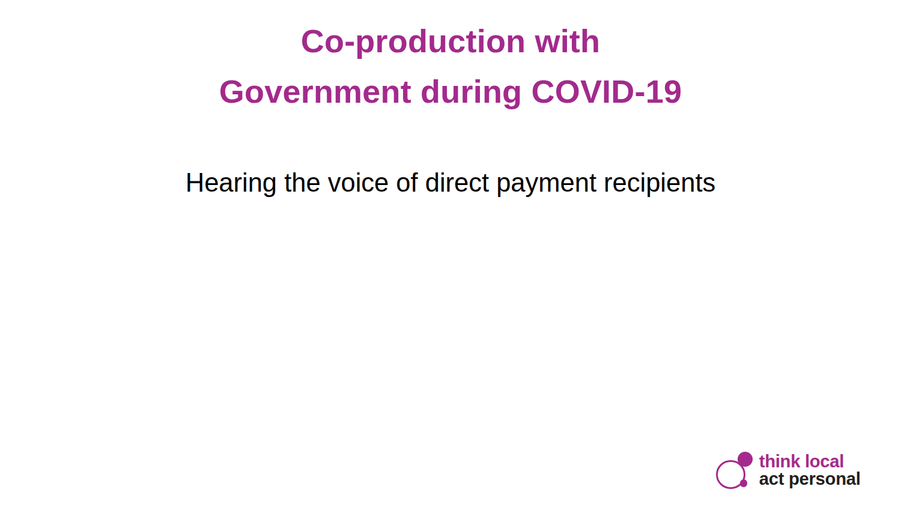Co-production with
Government during COVID-19
Hearing the voice of direct payment recipients
think local act personal